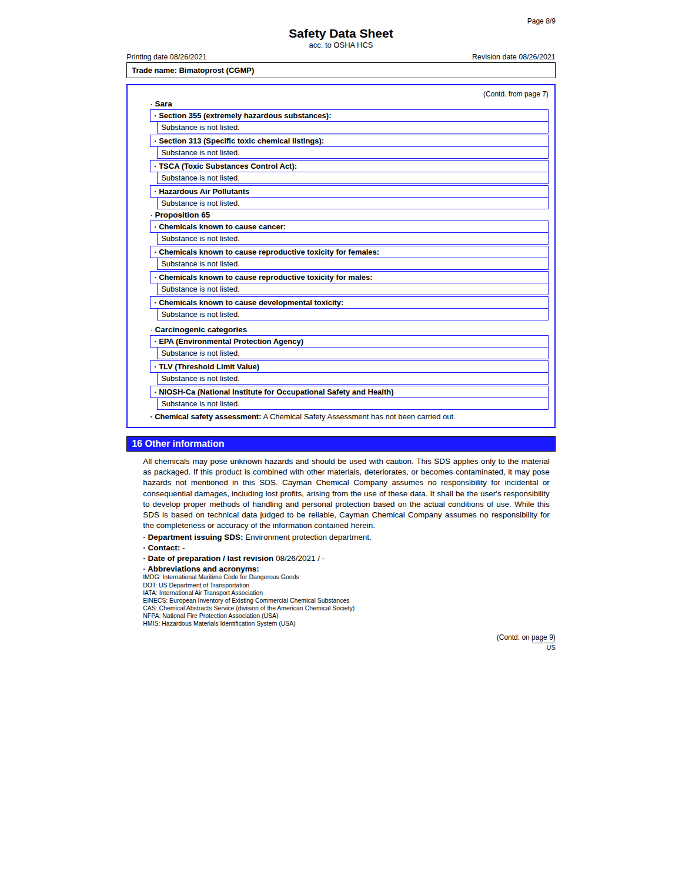Page 8/9
Safety Data Sheet
acc. to OSHA HCS
Printing date 08/26/2021 Revision date 08/26/2021
Trade name: Bimatoprost (CGMP)
(Contd. from page 7)
· Sara
· Section 355 (extremely hazardous substances):
Substance is not listed.
· Section 313 (Specific toxic chemical listings):
Substance is not listed.
· TSCA (Toxic Substances Control Act):
Substance is not listed.
· Hazardous Air Pollutants
Substance is not listed.
· Proposition 65
· Chemicals known to cause cancer:
Substance is not listed.
· Chemicals known to cause reproductive toxicity for females:
Substance is not listed.
· Chemicals known to cause reproductive toxicity for males:
Substance is not listed.
· Chemicals known to cause developmental toxicity:
Substance is not listed.
· Carcinogenic categories
· EPA (Environmental Protection Agency)
Substance is not listed.
· TLV (Threshold Limit Value)
Substance is not listed.
· NIOSH-Ca (National Institute for Occupational Safety and Health)
Substance is not listed.
· Chemical safety assessment: A Chemical Safety Assessment has not been carried out.
16 Other information
All chemicals may pose unknown hazards and should be used with caution. This SDS applies only to the material as packaged. If this product is combined with other materials, deteriorates, or becomes contaminated, it may pose hazards not mentioned in this SDS. Cayman Chemical Company assumes no responsibility for incidental or consequential damages, including lost profits, arising from the use of these data. It shall be the user's responsibility to develop proper methods of handling and personal protection based on the actual conditions of use. While this SDS is based on technical data judged to be reliable, Cayman Chemical Company assumes no responsibility for the completeness or accuracy of the information contained herein.
· Department issuing SDS: Environment protection department.
· Contact: -
· Date of preparation / last revision 08/26/2021 / -
· Abbreviations and acronyms:
IMDG: International Maritime Code for Dangerous Goods
DOT: US Department of Transportation
IATA: International Air Transport Association
EINECS: European Inventory of Existing Commercial Chemical Substances
CAS: Chemical Abstracts Service (division of the American Chemical Society)
NFPA: National Fire Protection Association (USA)
HMIS: Hazardous Materials Identification System (USA)
(Contd. on page 9)
US